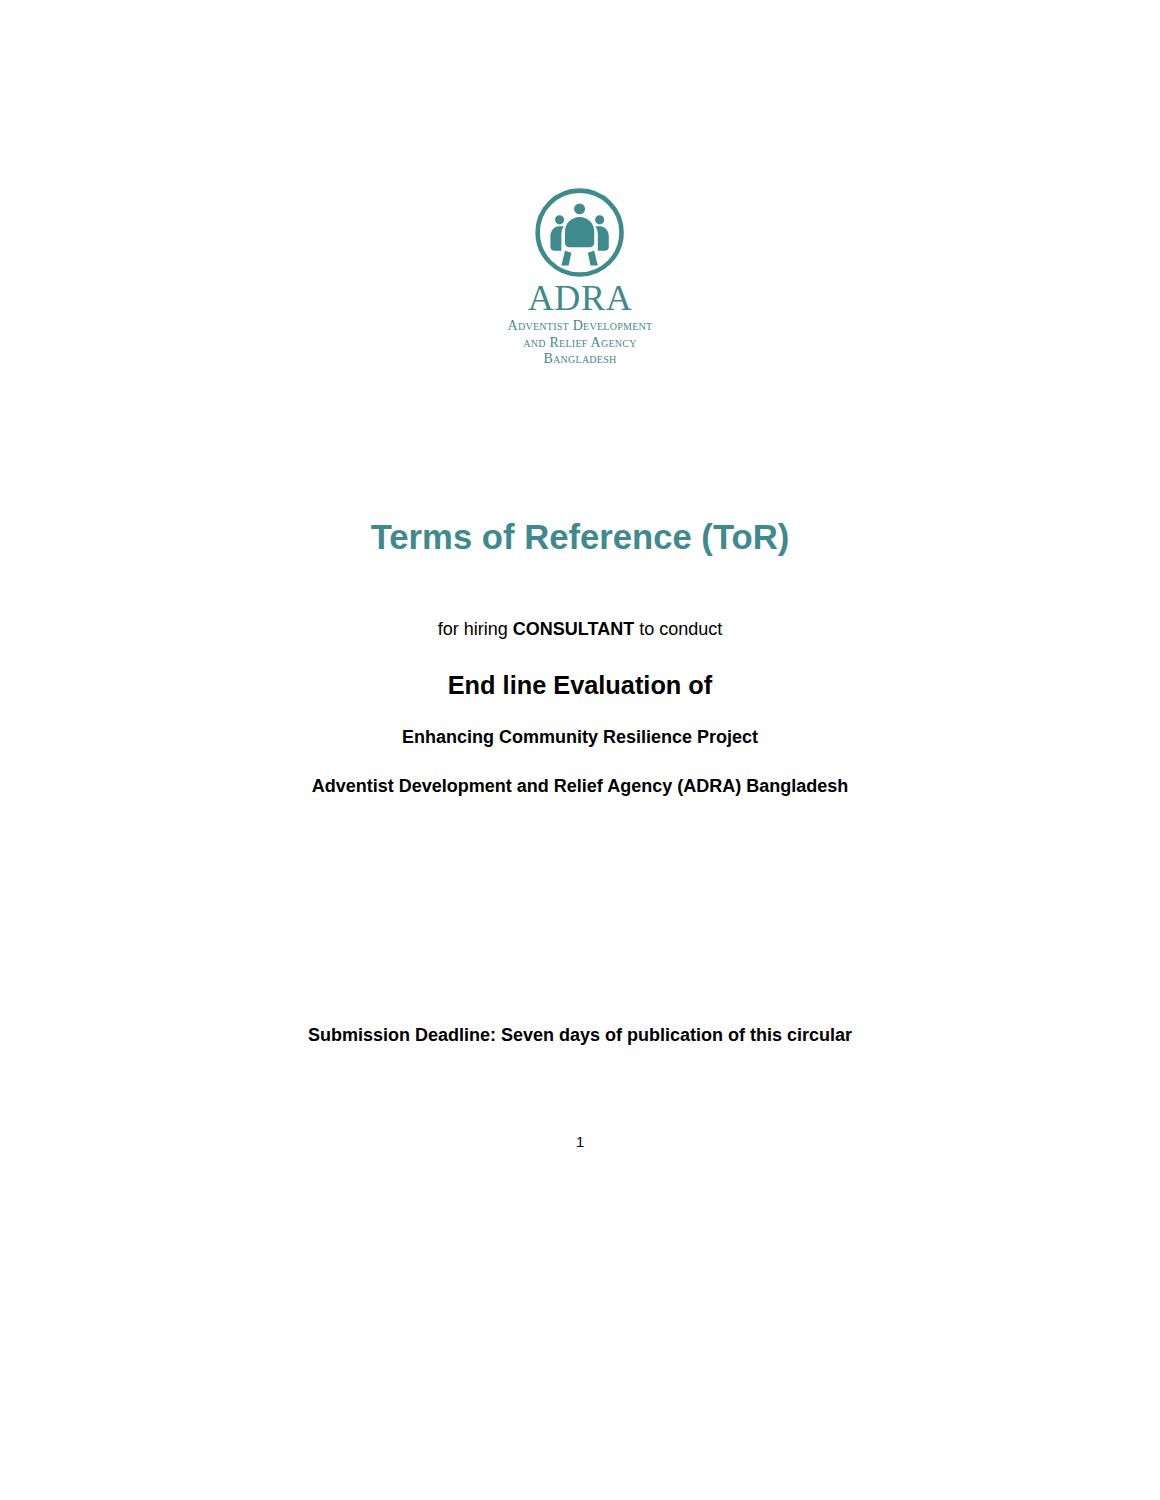ADRA
Adventist Development and Relief Agency Bangladesh
Terms of Reference (ToR)
for hiring CONSULTANT to conduct
End line Evaluation of
Enhancing Community Resilience Project
Adventist Development and Relief Agency (ADRA) Bangladesh
Submission Deadline: Seven days of publication of this circular
1